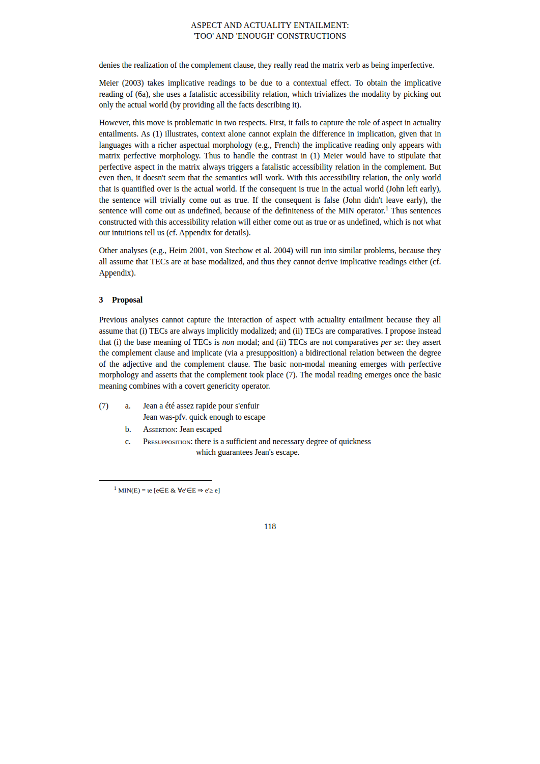ASPECT AND ACTUALITY ENTAILMENT:
'TOO' AND 'ENOUGH' CONSTRUCTIONS
denies the realization of the complement clause, they really read the matrix verb as being imperfective.
Meier (2003) takes implicative readings to be due to a contextual effect. To obtain the implicative reading of (6a), she uses a fatalistic accessibility relation, which trivializes the modality by picking out only the actual world (by providing all the facts describing it).
However, this move is problematic in two respects. First, it fails to capture the role of aspect in actuality entailments. As (1) illustrates, context alone cannot explain the difference in implication, given that in languages with a richer aspectual morphology (e.g., French) the implicative reading only appears with matrix perfective morphology. Thus to handle the contrast in (1) Meier would have to stipulate that perfective aspect in the matrix always triggers a fatalistic accessibility relation in the complement. But even then, it doesn't seem that the semantics will work. With this accessibility relation, the only world that is quantified over is the actual world. If the consequent is true in the actual world (John left early), the sentence will trivially come out as true. If the consequent is false (John didn't leave early), the sentence will come out as undefined, because of the definiteness of the MIN operator.1 Thus sentences constructed with this accessibility relation will either come out as true or as undefined, which is not what our intuitions tell us (cf. Appendix for details).
Other analyses (e.g., Heim 2001, von Stechow et al. 2004) will run into similar problems, because they all assume that TECs are at base modalized, and thus they cannot derive implicative readings either (cf. Appendix).
3 Proposal
Previous analyses cannot capture the interaction of aspect with actuality entailment because they all assume that (i) TECs are always implicitly modalized; and (ii) TECs are comparatives. I propose instead that (i) the base meaning of TECs is non modal; and (ii) TECs are not comparatives per se: they assert the complement clause and implicate (via a presupposition) a bidirectional relation between the degree of the adjective and the complement clause. The basic non-modal meaning emerges with perfective morphology and asserts that the complement took place (7). The modal reading emerges once the basic meaning combines with a covert genericity operator.
| (7) | a. | Jean a été assez rapide pour s'enfuir Jean was-pfv. quick enough to escape |
| | b. | Assertion : Jean escaped |
| | c. | Presupposition : there is a sufficient and necessary degree of quickness which guarantees Jean's escape. |
1 MIN(E) = ιe [e∈E & ∀e'∈E ⇒ e'≥ e]
118